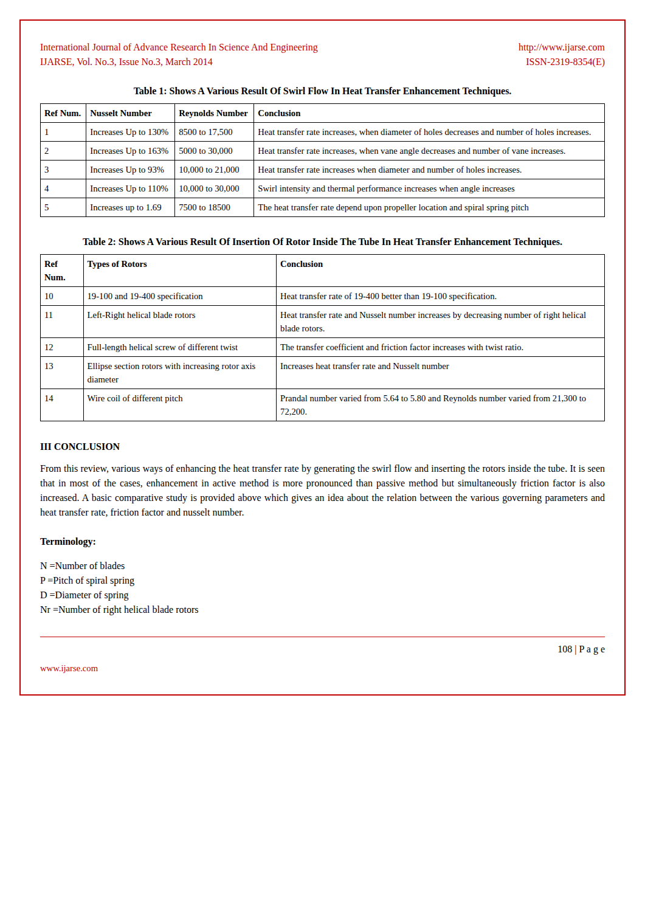International Journal of Advance Research In Science And Engineering http://www.ijarse.com
IJARSE, Vol. No.3, Issue No.3, March 2014 ISSN-2319-8354(E)
Table 1: Shows A Various Result Of Swirl Flow In Heat Transfer Enhancement Techniques.
| Ref Num. | Nusselt Number | Reynolds Number | Conclusion |
| --- | --- | --- | --- |
| 1 | Increases Up to 130% | 8500 to 17,500 | Heat transfer rate increases, when diameter of holes decreases and number of holes increases. |
| 2 | Increases Up to 163% | 5000 to 30,000 | Heat transfer rate increases, when vane angle decreases and number of vane increases. |
| 3 | Increases Up to 93% | 10,000 to 21,000 | Heat transfer rate increases when diameter and number of holes increases. |
| 4 | Increases Up to 110% | 10,000 to 30,000 | Swirl intensity and thermal performance increases when angle increases |
| 5 | Increases up to 1.69 | 7500 to 18500 | The heat transfer rate depend upon propeller location and spiral spring pitch |
Table 2: Shows A Various Result Of Insertion Of Rotor Inside The Tube In Heat Transfer Enhancement Techniques.
| Ref Num. | Types of Rotors | Conclusion |
| --- | --- | --- |
| 10 | 19-100 and 19-400 specification | Heat transfer rate of 19-400 better than 19-100 specification. |
| 11 | Left-Right helical blade rotors | Heat transfer rate and Nusselt number increases by decreasing number of right helical blade rotors. |
| 12 | Full-length helical screw of different twist | The transfer coefficient and friction factor increases with twist ratio. |
| 13 | Ellipse section rotors with increasing rotor axis diameter | Increases heat transfer rate and Nusselt number |
| 14 | Wire coil of different pitch | Prandal number varied from 5.64 to 5.80 and Reynolds number varied from 21,300 to 72,200. |
III CONCLUSION
From this review, various ways of enhancing the heat transfer rate by generating the swirl flow and inserting the rotors inside the tube. It is seen that in most of the cases, enhancement in active method is more pronounced than passive method but simultaneously friction factor is also increased. A basic comparative study is provided above which gives an idea about the relation between the various governing parameters and heat transfer rate, friction factor and nusselt number.
Terminology:
N =Number of blades
P =Pitch of spiral spring
D =Diameter of spring
Nr =Number of right helical blade rotors
108 | P a g e
www.ijarse.com